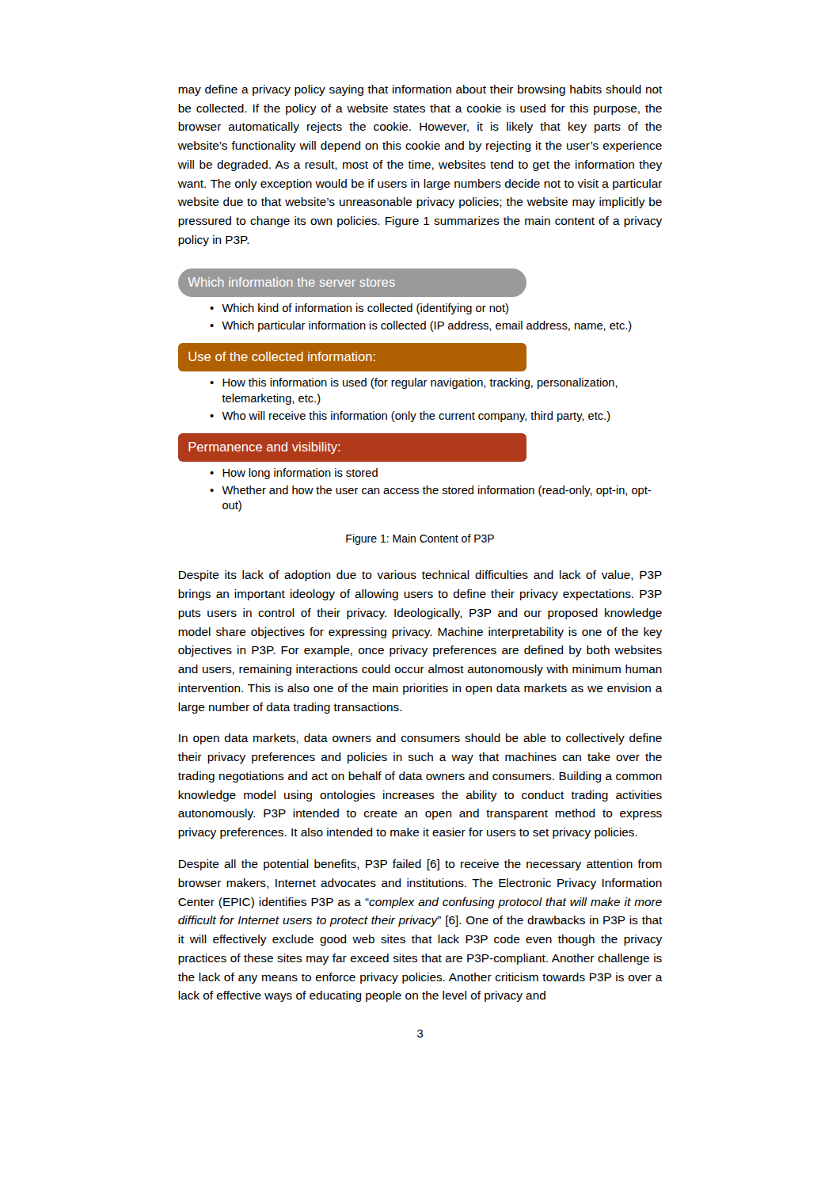may define a privacy policy saying that information about their browsing habits should not be collected. If the policy of a website states that a cookie is used for this purpose, the browser automatically rejects the cookie. However, it is likely that key parts of the website’s functionality will depend on this cookie and by rejecting it the user’s experience will be degraded. As a result, most of the time, websites tend to get the information they want. The only exception would be if users in large numbers decide not to visit a particular website due to that website’s unreasonable privacy policies; the website may implicitly be pressured to change its own policies. Figure 1 summarizes the main content of a privacy policy in P3P.
Which information the server stores
Which kind of information is collected (identifying or not)
Which particular information is collected (IP address, email address, name, etc.)
Use of the collected information:
How this information is used (for regular navigation, tracking, personalization, telemarketing, etc.)
Who will receive this information (only the current company, third party, etc.)
Permanence and visibility:
How long information is stored
Whether and how the user can access the stored information (read-only, opt-in, opt-out)
Figure 1: Main Content of P3P
Despite its lack of adoption due to various technical difficulties and lack of value, P3P brings an important ideology of allowing users to define their privacy expectations. P3P puts users in control of their privacy. Ideologically, P3P and our proposed knowledge model share objectives for expressing privacy. Machine interpretability is one of the key objectives in P3P. For example, once privacy preferences are defined by both websites and users, remaining interactions could occur almost autonomously with minimum human intervention. This is also one of the main priorities in open data markets as we envision a large number of data trading transactions.
In open data markets, data owners and consumers should be able to collectively define their privacy preferences and policies in such a way that machines can take over the trading negotiations and act on behalf of data owners and consumers. Building a common knowledge model using ontologies increases the ability to conduct trading activities autonomously. P3P intended to create an open and transparent method to express privacy preferences. It also intended to make it easier for users to set privacy policies.
Despite all the potential benefits, P3P failed [6] to receive the necessary attention from browser makers, Internet advocates and institutions. The Electronic Privacy Information Center (EPIC) identifies P3P as a “complex and confusing protocol that will make it more difficult for Internet users to protect their privacy” [6]. One of the drawbacks in P3P is that it will effectively exclude good web sites that lack P3P code even though the privacy practices of these sites may far exceed sites that are P3P-compliant. Another challenge is the lack of any means to enforce privacy policies. Another criticism towards P3P is over a lack of effective ways of educating people on the level of privacy and
3